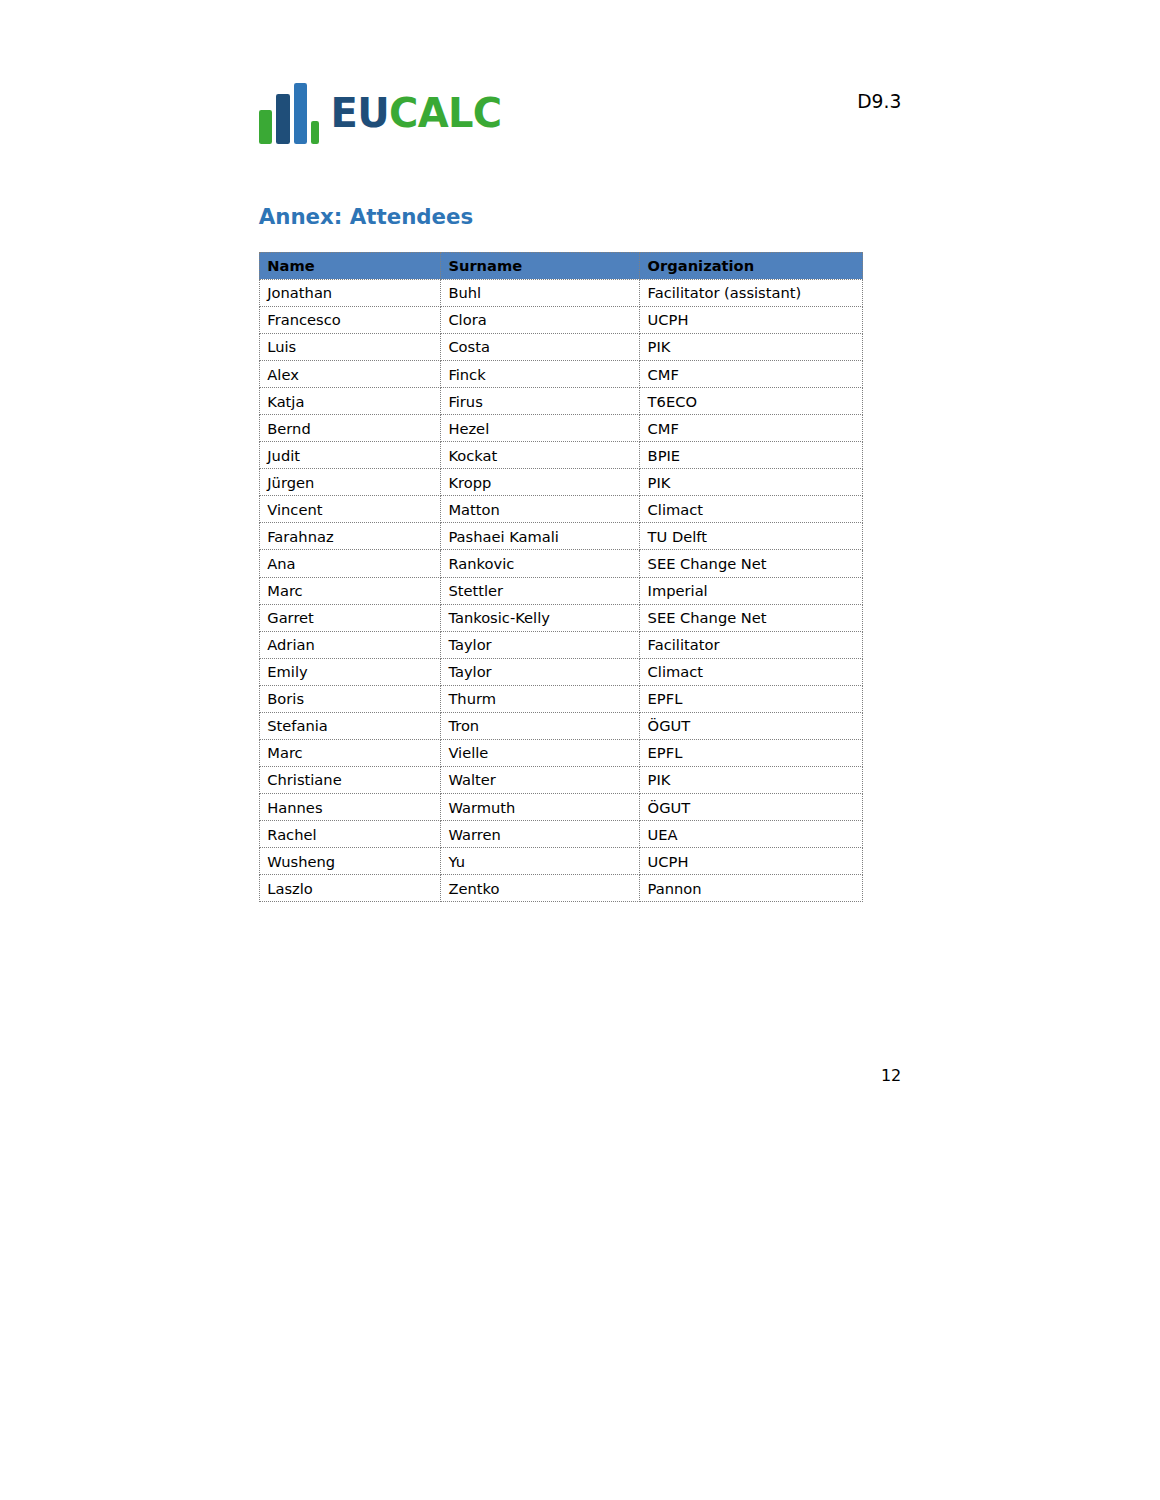EU CALC
D9.3
Annex: Attendees
| Name | Surname | Organization |
| --- | --- | --- |
| Jonathan | Buhl | Facilitator (assistant) |
| Francesco | Clora | UCPH |
| Luis | Costa | PIK |
| Alex | Finck | CMF |
| Katja | Firus | T6ECO |
| Bernd | Hezel | CMF |
| Judit | Kockat | BPIE |
| Jürgen | Kropp | PIK |
| Vincent | Matton | Climact |
| Farahnaz | Pashaei Kamali | TU Delft |
| Ana | Rankovic | SEE Change Net |
| Marc | Stettler | Imperial |
| Garret | Tankosic-Kelly | SEE Change Net |
| Adrian | Taylor | Facilitator |
| Emily | Taylor | Climact |
| Boris | Thurm | EPFL |
| Stefania | Tron | ÖGUT |
| Marc | Vielle | EPFL |
| Christiane | Walter | PIK |
| Hannes | Warmuth | ÖGUT |
| Rachel | Warren | UEA |
| Wusheng | Yu | UCPH |
| Laszlo | Zentko | Pannon |
12